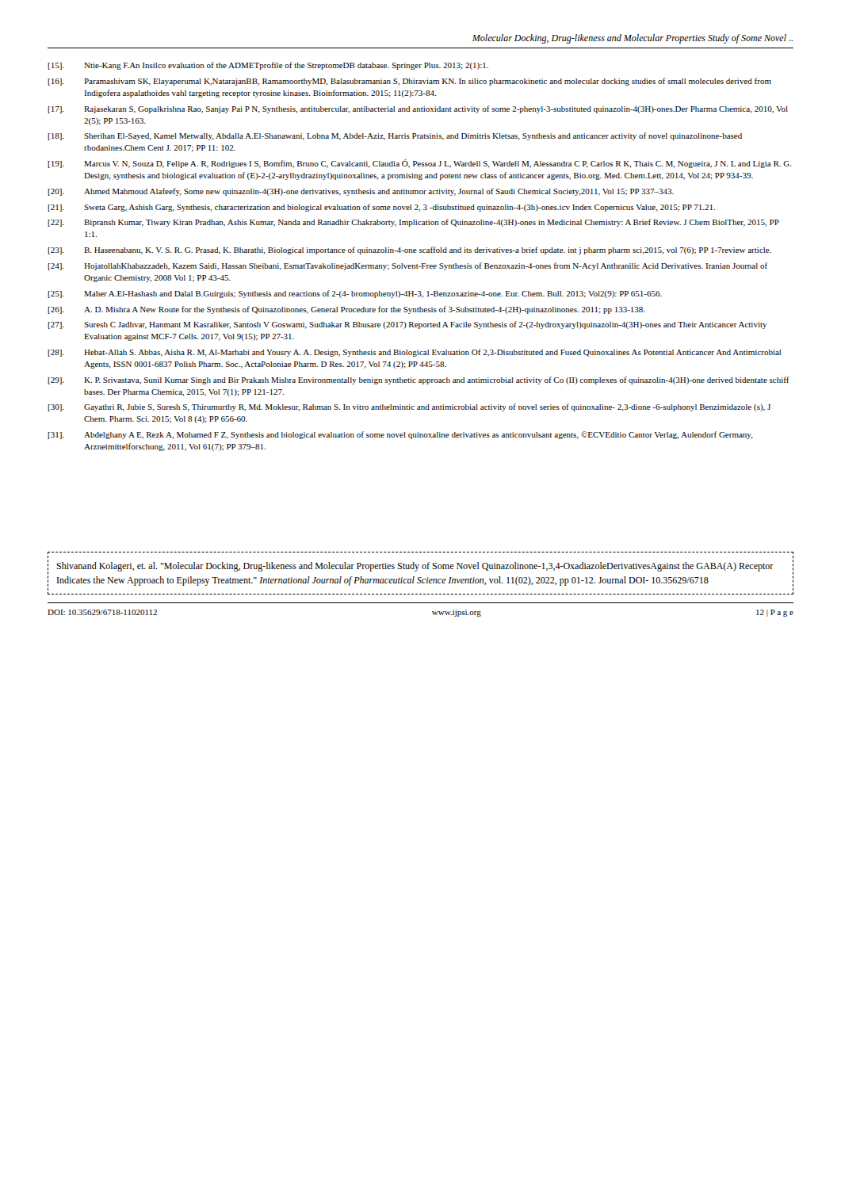Molecular Docking, Drug-likeness and Molecular Properties Study of Some Novel ..
| [15]. | Ntie-Kang F.An Insilco evaluation of the ADMETprofile of the StreptomeDB database. Springer Plus. 2013; 2(1):1. |
| [16]. | Paramashivam SK, Elayaperumal K,NatarajanBB, RamamoorthyMD, Balasubramanian S, Dhiraviam KN. In silico pharmacokinetic and molecular docking studies of small molecules derived from Indigofera aspalathoides vahl targeting receptor tyrosine kinases. Bioinformation. 2015; 11(2):73-84. |
| [17]. | Rajasekaran S, Gopalkrishna Rao, Sanjay Pai P N, Synthesis, antitubercular, antibacterial and antioxidant activity of some 2-phenyl-3-substituted quinazolin-4(3H)-ones.Der Pharma Chemica, 2010, Vol 2(5); PP 153-163. |
| [18]. | Sherihan El-Sayed, Kamel Metwally, Abdalla A.El-Shanawani, Lobna M, Abdel-Aziz, Harris Pratsinis, and Dimitris Kletsas, Synthesis and anticancer activity of novel quinazolinone-based rhodanines.Chem Cent J. 2017; PP 11: 102. |
| [19]. | Marcus V. N, Souza D, Felipe A. R, Rodrigues I S, Bomfim, Bruno C, Cavalcanti, Claudia Ó, Pessoa J L, Wardell S, Wardell M, Alessandra C P, Carlos R K, Thais C. M, Nogueira, J N. L and Ligia R. G. Design, synthesis and biological evaluation of (E)-2-(2-arylhydrazinyl)quinoxalines, a promising and potent new class of anticancer agents, Bio.org. Med. Chem.Lett, 2014, Vol 24; PP 934-39. |
| [20]. | Ahmed Mahmoud Alafeefy, Some new quinazolin-4(3H)-one derivatives, synthesis and antitumor activity, Journal of Saudi Chemical Society,2011, Vol 15; PP 337–343. |
| [21]. | Sweta Garg, Ashish Garg, Synthesis, characterization and biological evaluation of some novel 2, 3 -disubstitued quinazolin-4-(3h)-ones.icv Index Copernicus Value, 2015; PP 71.21. |
| [22]. | Bipransh Kumar, Tiwary Kiran Pradhan, Ashis Kumar, Nanda and Ranadhir Chakraborty, Implication of Quinazoline-4(3H)-ones in Medicinal Chemistry: A Brief Review. J Chem BiolTher, 2015, PP 1:1. |
| [23]. | B. Haseenabanu, K. V. S. R. G. Prasad, K. Bharathi, Biological importance of quinazolin-4-one scaffold and its derivatives-a brief update. int j pharm pharm sci,2015, vol 7(6); PP 1-7review article. |
| [24]. | HojatollahKhabazzadeh, Kazem Saidi, Hassan Sheibani, EsmatTavakolinejadKermany; Solvent-Free Synthesis of Benzoxazin-4-ones from N-Acyl Anthranilic Acid Derivatives. Iranian Journal of Organic Chemistry, 2008 Vol 1; PP 43-45. |
| [25]. | Maher A.El-Hashash and Dalal B.Guirguis; Synthesis and reactions of 2-(4- bromophenyl)-4H-3, 1-Benzoxazine-4-one. Eur. Chem. Bull. 2013; Vol2(9): PP 651-656. |
| [26]. | A. D. Mishra A New Route for the Synthesis of Quinazolinones, General Procedure for the Synthesis of 3-Substituted-4-(2H)-quinazolinones. 2011; pp 133-138. |
| [27]. | Suresh C Jadhvar, Hanmant M Kasraliker, Santosh V Goswami, Sudhakar R Bhusare (2017) Reported A Facile Synthesis of 2-(2-hydroxyaryl)quinazolin-4(3H)-ones and Their Anticancer Activity Evaluation against MCF-7 Cells. 2017, Vol 9(15); PP 27-31. |
| [28]. | Hebat-Allah S. Abbas, Aisha R. M, Al-Marhabi and Yousry A. A. Design, Synthesis and Biological Evaluation Of 2,3-Disubstituted and Fused Quinoxalines As Potential Anticancer And Antimicrobial Agents, ISSN 0001-6837 Polish Pharm. Soc., ActaPoloniae Pharm. D Res. 2017, Vol 74 (2); PP 445-58. |
| [29]. | K. P. Srivastava, Sunil Kumar Singh and Bir Prakash Mishra Environmentally benign synthetic approach and antimicrobial activity of Co (II) complexes of quinazolin-4(3H)-one derived bidentate schiff bases. Der Pharma Chemica, 2015, Vol 7(1); PP 121-127. |
| [30]. | Gayathri R, Jubie S, Suresh S, Thirumurthy R, Md. Moklesur, Rahman S. In vitro anthelmintic and antimicrobial activity of novel series of quinoxaline- 2,3-dione -6-sulphonyl Benzimidazole (s), J Chem. Pharm. Sci. 2015; Vol 8 (4); PP 656-60. |
| [31]. | Abdelghany A E, Rezk A, Mohamed F Z, Synthesis and biological evaluation of some novel quinoxaline derivatives as anticonvulsant agents, ©ECVEditio Cantor Verlag, Aulendorf Germany, Arzneimittelforschung, 2011, Vol 61(7); PP 379–81. |
Shivanand Kolageri, et. al. "Molecular Docking, Drug-likeness and Molecular Properties Study of Some Novel Quinazolinone-1,3,4-OxadiazoleDerivativesAgainst the GABA(A) Receptor Indicates the New Approach to Epilepsy Treatment." International Journal of Pharmaceutical Science Invention, vol. 11(02), 2022, pp 01-12. Journal DOI- 10.35629/6718
DOI: 10.35629/6718-11020112 www.ijpsi.org 12 | P a g e